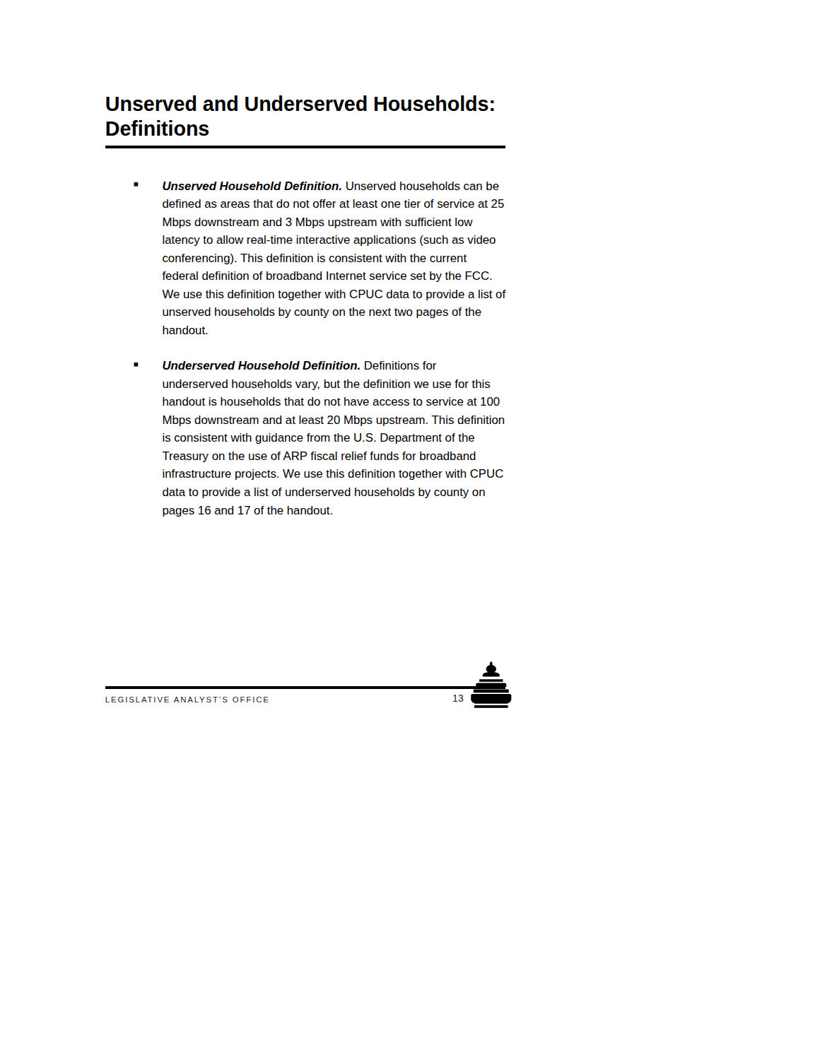Unserved and Underserved Households:
Definitions
Unserved Household Definition. Unserved households can be defined as areas that do not offer at least one tier of service at 25 Mbps downstream and 3 Mbps upstream with sufficient low latency to allow real-time interactive applications (such as video conferencing). This definition is consistent with the current federal definition of broadband Internet service set by the FCC. We use this definition together with CPUC data to provide a list of unserved households by county on the next two pages of the handout.
Underserved Household Definition. Definitions for underserved households vary, but the definition we use for this handout is households that do not have access to service at 100 Mbps downstream and at least 20 Mbps upstream. This definition is consistent with guidance from the U.S. Department of the Treasury on the use of ARP fiscal relief funds for broadband infrastructure projects. We use this definition together with CPUC data to provide a list of underserved households by county on pages 16 and 17 of the handout.
LEGISLATIVE ANALYST’S OFFICE 13